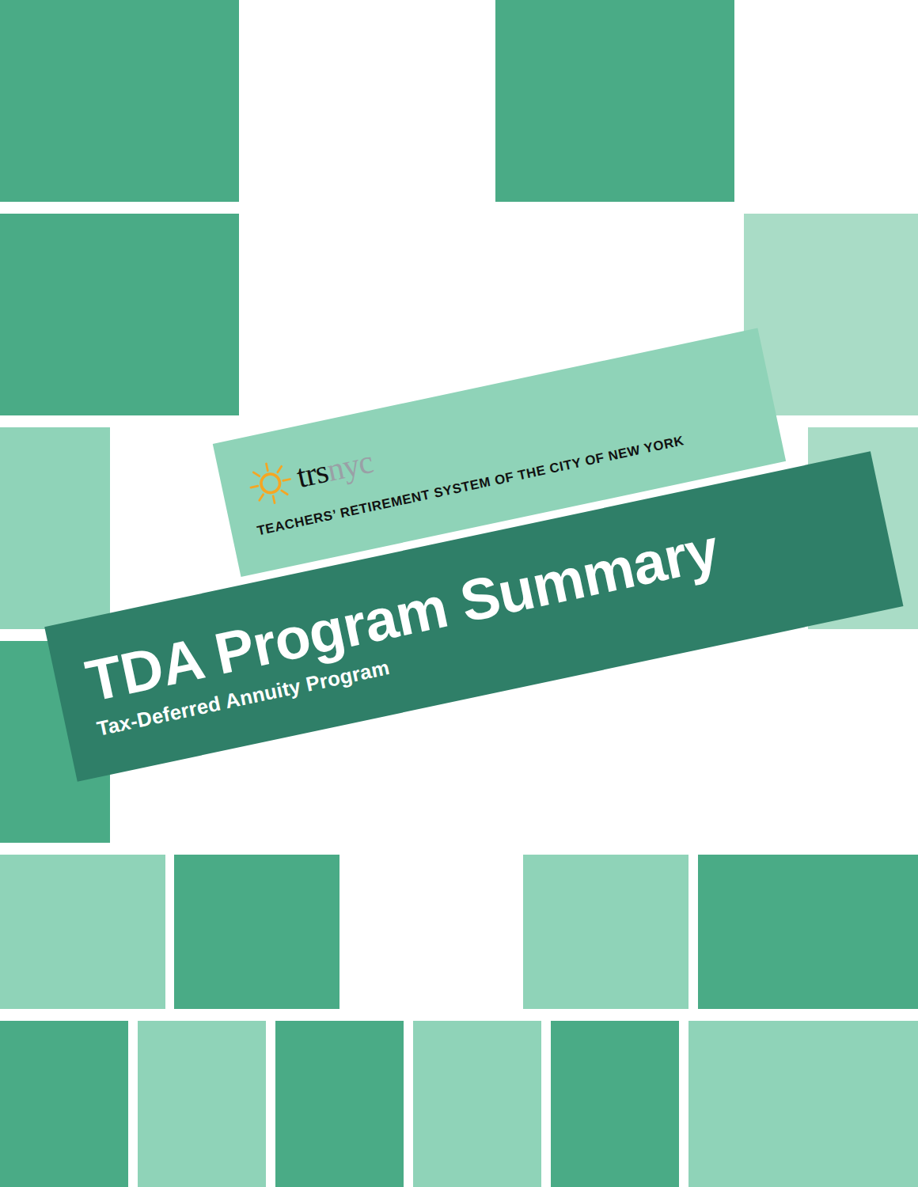trs nyc
Teachers’ Retirement System of the City of New York
TDA Program Summary
Tax-Deferred Annuity Program